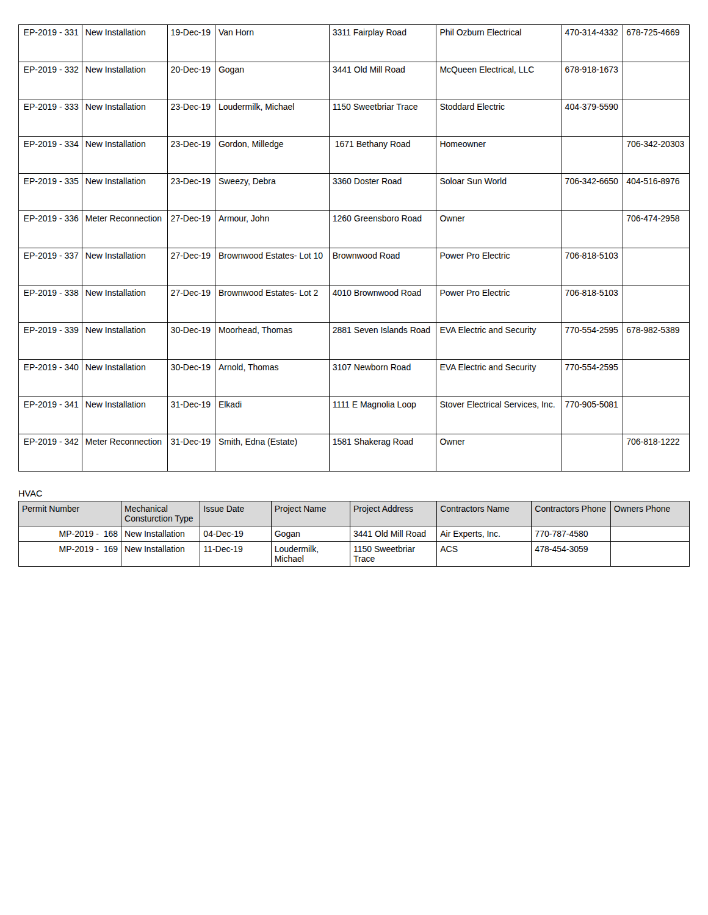| EP-2019 - 331 | New Installation | 19-Dec-19 | Van Horn | 3311 Fairplay Road | Phil Ozburn Electrical | 470-314-4332 | 678-725-4669 |
| EP-2019 - 332 | New Installation | 20-Dec-19 | Gogan | 3441 Old Mill Road | McQueen Electrical, LLC | 678-918-1673 | |
| EP-2019 - 333 | New Installation | 23-Dec-19 | Loudermilk, Michael | 1150 Sweetbriar Trace | Stoddard Electric | 404-379-5590 | |
| EP-2019 - 334 | New Installation | 23-Dec-19 | Gordon, Milledge | 1671 Bethany Road | Homeowner | | 706-342-20303 |
| EP-2019 - 335 | New Installation | 23-Dec-19 | Sweezy, Debra | 3360 Doster Road | Soloar Sun World | 706-342-6650 | 404-516-8976 |
| EP-2019 - 336 | Meter Reconnection | 27-Dec-19 | Armour, John | 1260 Greensboro Road | Owner | | 706-474-2958 |
| EP-2019 - 337 | New Installation | 27-Dec-19 | Brownwood Estates- Lot 10 | Brownwood Road | Power Pro Electric | 706-818-5103 | |
| EP-2019 - 338 | New Installation | 27-Dec-19 | Brownwood Estates- Lot 2 | 4010 Brownwood Road | Power Pro Electric | 706-818-5103 | |
| EP-2019 - 339 | New Installation | 30-Dec-19 | Moorhead, Thomas | 2881 Seven Islands Road | EVA Electric and Security | 770-554-2595 | 678-982-5389 |
| EP-2019 - 340 | New Installation | 30-Dec-19 | Arnold, Thomas | 3107 Newborn Road | EVA Electric and Security | 770-554-2595 | |
| EP-2019 - 341 | New Installation | 31-Dec-19 | Elkadi | 1111 E Magnolia Loop | Stover Electrical Services, Inc. | 770-905-5081 | |
| EP-2019 - 342 | Meter Reconnection | 31-Dec-19 | Smith, Edna (Estate) | 1581 Shakerag Road | Owner | | 706-818-1222 |
HVAC
| Permit Number | Mechanical Consturction Type | Issue Date | Project Name | Project Address | Contractors Name | Contractors Phone | Owners Phone |
| --- | --- | --- | --- | --- | --- | --- | --- |
| MP-2019 - 168 | New Installation | 04-Dec-19 | Gogan | 3441 Old Mill Road | Air Experts, Inc. | 770-787-4580 | |
| MP-2019 - 169 | New Installation | 11-Dec-19 | Loudermilk, Michael | 1150 Sweetbriar Trace | ACS | 478-454-3059 | |